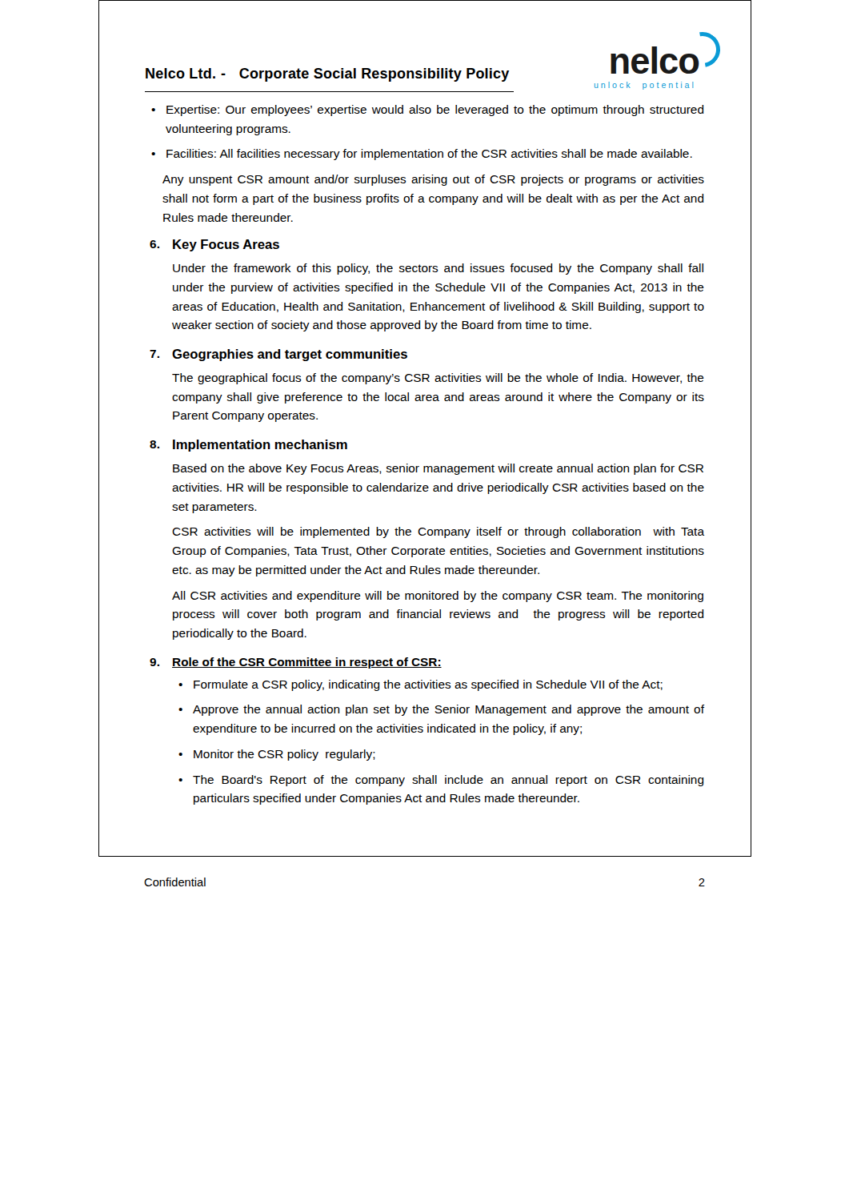Nelco Ltd.- Corporate Social Responsibility Policy
nelco
unlock potential
Expertise: Our employees’ expertise would also be leveraged to the optimum through structured volunteering programs.
Facilities: All facilities necessary for implementation of the CSR activities shall be made available.
Any unspent CSR amount and/or surpluses arising out of CSR projects or programs or activities shall not form a part of the business profits of a company and will be dealt with as per the Act and Rules made thereunder.
Key Focus Areas
Under the framework of this policy, the sectors and issues focused by the Company shall fall under the purview of activities specified in the Schedule VII of the Companies Act, 2013 in the areas of Education, Health and Sanitation, Enhancement of livelihood & Skill Building, support to weaker section of society and those approved by the Board from time to time.
Geographies and target communities
The geographical focus of the company’s CSR activities will be the whole of India. However, the company shall give preference to the local area and areas around it where the Company or its Parent Company operates.
Implementation mechanism
Based on the above Key Focus Areas, senior management will create annual action plan for CSR activities. HR will be responsible to calendarize and drive periodically CSR activities based on the set parameters.
CSR activities will be implemented by the Company itself or through collaboration with Tata Group of Companies, Tata Trust, Other Corporate entities, Societies and Government institutions etc. as may be permitted under the Act and Rules made thereunder.
All CSR activities and expenditure will be monitored by the company CSR team. The monitoring process will cover both program and financial reviews and the progress will be reported periodically to the Board.
Role of the CSR Committee in respect of CSR:
Formulate a CSR policy, indicating the activities as specified in Schedule VII of the Act;
Approve the annual action plan set by the Senior Management and approve the amount of expenditure to be incurred on the activities indicated in the policy, if any;
Monitor the CSR policy regularly;
The Board's Report of the company shall include an annual report on CSR containing particulars specified under Companies Act and Rules made thereunder.
Confidential
2